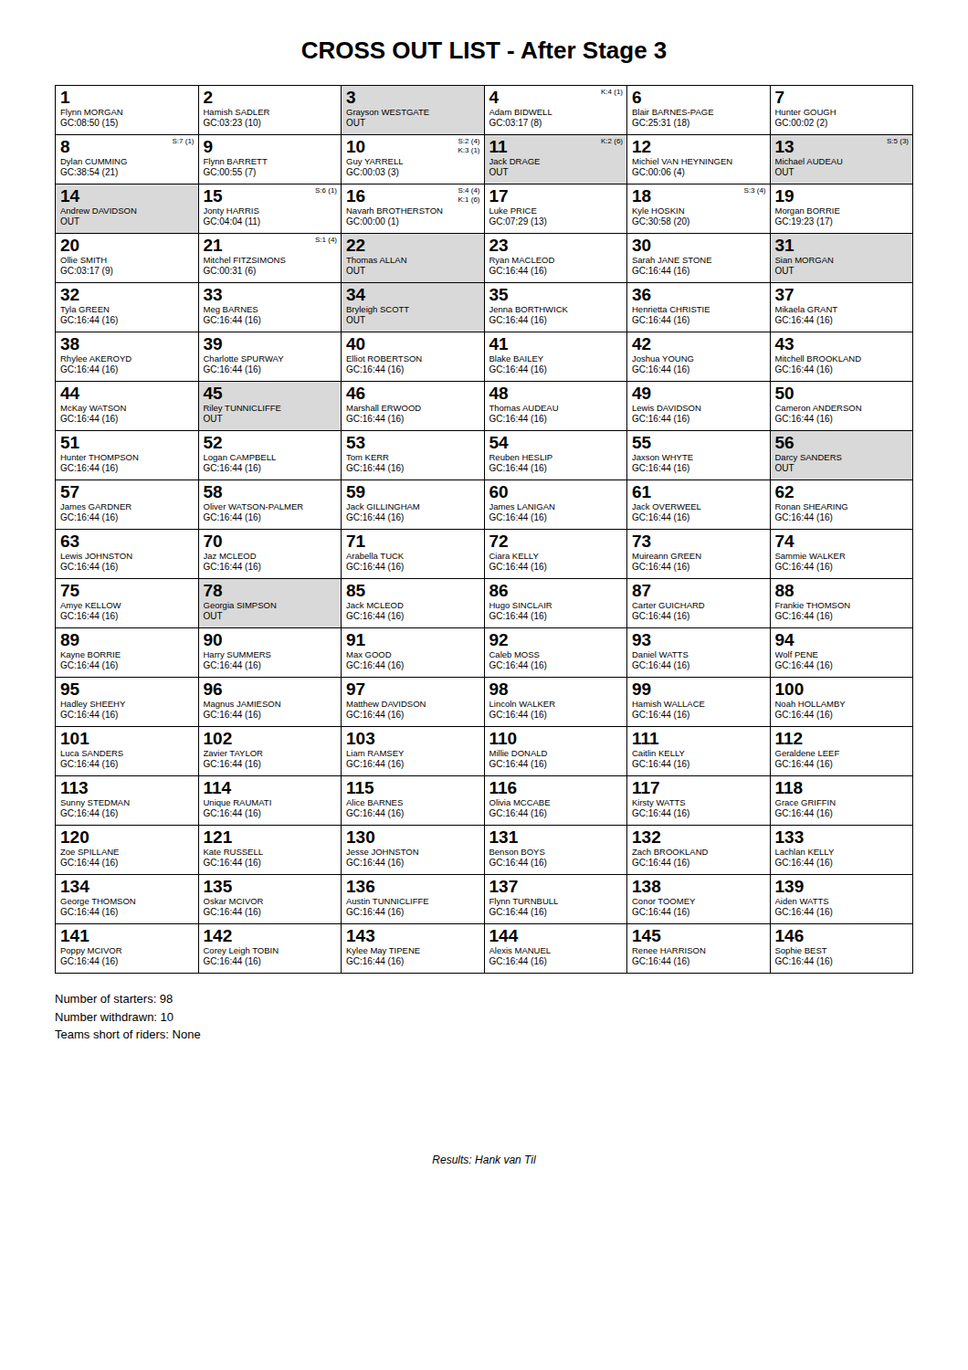CROSS OUT LIST - After Stage 3
| 1 Flynn MORGAN GC:08:50 (15) | 2 Hamish SADLER GC:03:23 (10) | 3 Grayson WESTGATE OUT | K:4 (1) 4 Adam BIDWELL GC:03:17 (8) | 6 Blair BARNES-PAGE GC:25:31 (18) | 7 Hunter GOUGH GC:00:02 (2) |
| S:7 (1) 8 Dylan CUMMING GC:38:54 (21) | 9 Flynn BARRETT GC:00:55 (7) | S:2 (4) K:3 (1) 10 Guy YARRELL GC:00:03 (3) | K:2 (6) 11 Jack DRAGE OUT | 12 Michiel VAN HEYNINGEN GC:00:06 (4) | S:5 (3) 13 Michael AUDEAU OUT |
| 14 Andrew DAVIDSON OUT | S:6 (1) 15 Jonty HARRIS GC:04:04 (11) | S:4 (4) K:1 (6) 16 Navarh BROTHERSTON GC:00:00 (1) | 17 Luke PRICE GC:07:29 (13) | S:3 (4) 18 Kyle HOSKIN GC:30:58 (20) | 19 Morgan BORRIE GC:19:23 (17) |
| 20 Ollie SMITH GC:03:17 (9) | S:1 (4) 21 Mitchel FITZSIMONS GC:00:31 (6) | 22 Thomas ALLAN OUT | 23 Ryan MACLEOD GC:16:44 (16) | 30 Sarah JANE STONE GC:16:44 (16) | 31 Sian MORGAN OUT |
| 32 Tyla GREEN GC:16:44 (16) | 33 Meg BARNES GC:16:44 (16) | 34 Bryleigh SCOTT OUT | 35 Jenna BORTHWICK GC:16:44 (16) | 36 Henrietta CHRISTIE GC:16:44 (16) | 37 Mikaela GRANT GC:16:44 (16) |
| 38 Rhylee AKEROYD GC:16:44 (16) | 39 Charlotte SPURWAY GC:16:44 (16) | 40 Elliot ROBERTSON GC:16:44 (16) | 41 Blake BAILEY GC:16:44 (16) | 42 Joshua YOUNG GC:16:44 (16) | 43 Mitchell BROOKLAND GC:16:44 (16) |
| 44 McKay WATSON GC:16:44 (16) | 45 Riley TUNNICLIFFE OUT | 46 Marshall ERWOOD GC:16:44 (16) | 48 Thomas AUDEAU GC:16:44 (16) | 49 Lewis DAVIDSON GC:16:44 (16) | 50 Cameron ANDERSON GC:16:44 (16) |
| 51 Hunter THOMPSON GC:16:44 (16) | 52 Logan CAMPBELL GC:16:44 (16) | 53 Tom KERR GC:16:44 (16) | 54 Reuben HESLIP GC:16:44 (16) | 55 Jaxson WHYTE GC:16:44 (16) | 56 Darcy SANDERS OUT |
| 57 James GARDNER GC:16:44 (16) | 58 Oliver WATSON-PALMER GC:16:44 (16) | 59 Jack GILLINGHAM GC:16:44 (16) | 60 James LANIGAN GC:16:44 (16) | 61 Jack OVERWEEL GC:16:44 (16) | 62 Ronan SHEARING GC:16:44 (16) |
| 63 Lewis JOHNSTON GC:16:44 (16) | 70 Jaz MCLEOD GC:16:44 (16) | 71 Arabella TUCK GC:16:44 (16) | 72 Ciara KELLY GC:16:44 (16) | 73 Muireann GREEN GC:16:44 (16) | 74 Sammie WALKER GC:16:44 (16) |
| 75 Amye KELLOW GC:16:44 (16) | 78 Georgia SIMPSON OUT | 85 Jack MCLEOD GC:16:44 (16) | 86 Hugo SINCLAIR GC:16:44 (16) | 87 Carter GUICHARD GC:16:44 (16) | 88 Frankie THOMSON GC:16:44 (16) |
| 89 Kayne BORRIE GC:16:44 (16) | 90 Harry SUMMERS GC:16:44 (16) | 91 Max GOOD GC:16:44 (16) | 92 Caleb MOSS GC:16:44 (16) | 93 Daniel WATTS GC:16:44 (16) | 94 Wolf PENE GC:16:44 (16) |
| 95 Hadley SHEEHY GC:16:44 (16) | 96 Magnus JAMIESON GC:16:44 (16) | 97 Matthew DAVIDSON GC:16:44 (16) | 98 Lincoln WALKER GC:16:44 (16) | 99 Hamish WALLACE GC:16:44 (16) | 100 Noah HOLLAMBY GC:16:44 (16) |
| 101 Luca SANDERS GC:16:44 (16) | 102 Zavier TAYLOR GC:16:44 (16) | 103 Liam RAMSEY GC:16:44 (16) | 110 Millie DONALD GC:16:44 (16) | 111 Caitlin KELLY GC:16:44 (16) | 112 Geraldene LEEF GC:16:44 (16) |
| 113 Sunny STEDMAN GC:16:44 (16) | 114 Unique RAUMATI GC:16:44 (16) | 115 Alice BARNES GC:16:44 (16) | 116 Olivia MCCABE GC:16:44 (16) | 117 Kirsty WATTS GC:16:44 (16) | 118 Grace GRIFFIN GC:16:44 (16) |
| 120 Zoe SPILLANE GC:16:44 (16) | 121 Kate RUSSELL GC:16:44 (16) | 130 Jesse JOHNSTON GC:16:44 (16) | 131 Benson BOYS GC:16:44 (16) | 132 Zach BROOKLAND GC:16:44 (16) | 133 Lachlan KELLY GC:16:44 (16) |
| 134 George THOMSON GC:16:44 (16) | 135 Oskar MCIVOR GC:16:44 (16) | 136 Austin TUNNICLIFFE GC:16:44 (16) | 137 Flynn TURNBULL GC:16:44 (16) | 138 Conor TOOMEY GC:16:44 (16) | 139 Aiden WATTS GC:16:44 (16) |
| 141 Poppy MCIVOR GC:16:44 (16) | 142 Corey Leigh TOBIN GC:16:44 (16) | 143 Kylee May TIPENE GC:16:44 (16) | 144 Alexis MANUEL GC:16:44 (16) | 145 Renee HARRISON GC:16:44 (16) | 146 Sophie BEST GC:16:44 (16) |
Number of starters: 98
Number withdrawn: 10
Teams short of riders: None
Results: Hank van Til